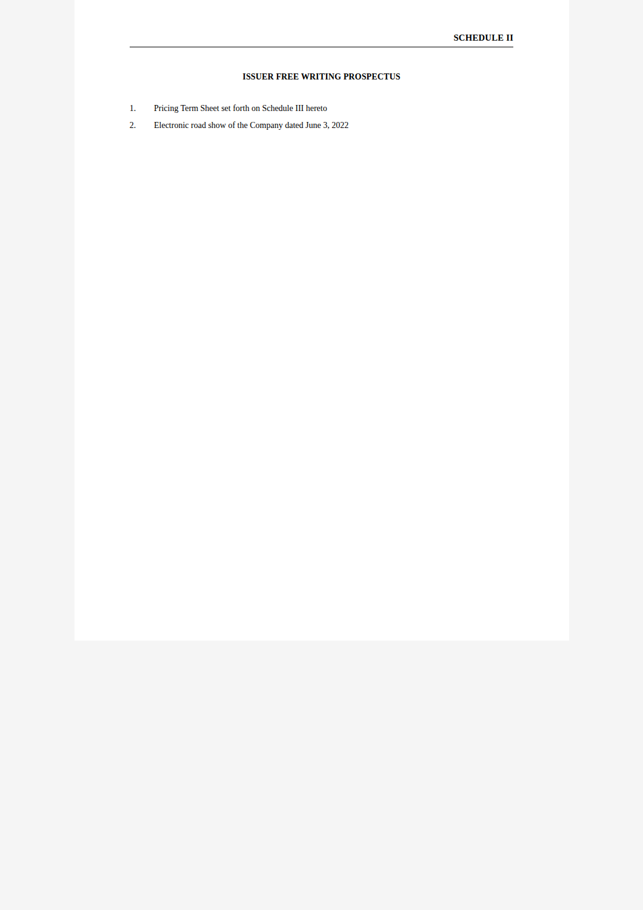SCHEDULE II
ISSUER FREE WRITING PROSPECTUS
| 1. | Pricing Term Sheet set forth on Schedule III hereto |
| 2. | Electronic road show of the Company dated June 3, 2022 |